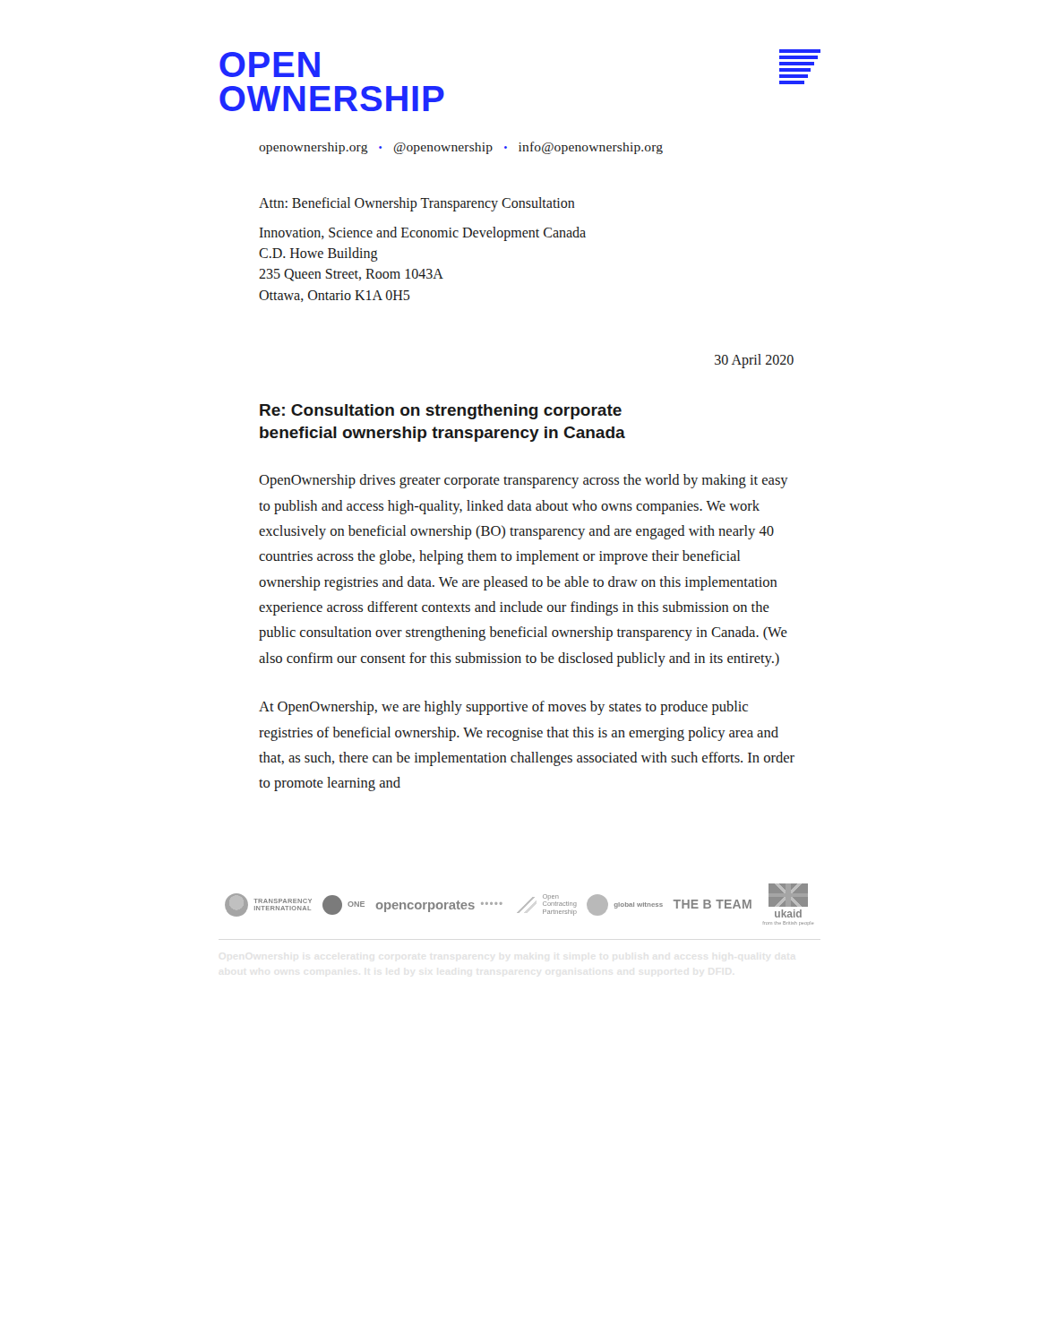Open Ownership
openownership.org • @openownership • info@openownership.org
Attn: Beneficial Ownership Transparency Consultation
Innovation, Science and Economic Development Canada
C.D. Howe Building
235 Queen Street, Room 1043A
Ottawa, Ontario K1A 0H5
30 April 2020
Re: Consultation on strengthening corporate beneficial ownership transparency in Canada
OpenOwnership drives greater corporate transparency across the world by making it easy to publish and access high-quality, linked data about who owns companies. We work exclusively on beneficial ownership (BO) transparency and are engaged with nearly 40 countries across the globe, helping them to implement or improve their beneficial ownership registries and data. We are pleased to be able to draw on this implementation experience across different contexts and include our findings in this submission on the public consultation over strengthening beneficial ownership transparency in Canada. (We also confirm our consent for this submission to be disclosed publicly and in its entirety.)
At OpenOwnership, we are highly supportive of moves by states to produce public registries of beneficial ownership. We recognise that this is an emerging policy area and that, as such, there can be implementation challenges associated with such efforts. In order to promote learning and
TRANSPARENCY
INTERNATIONAL
ONE
opencorporates •••••
Open
Contracting
Partnership
global witness
THE B TEAM
ukaid from the British people
OpenOwnership is accelerating corporate transparency by making it simple to publish and access high-quality data about who owns companies. It is led by six leading transparency organisations and supported by DFID.